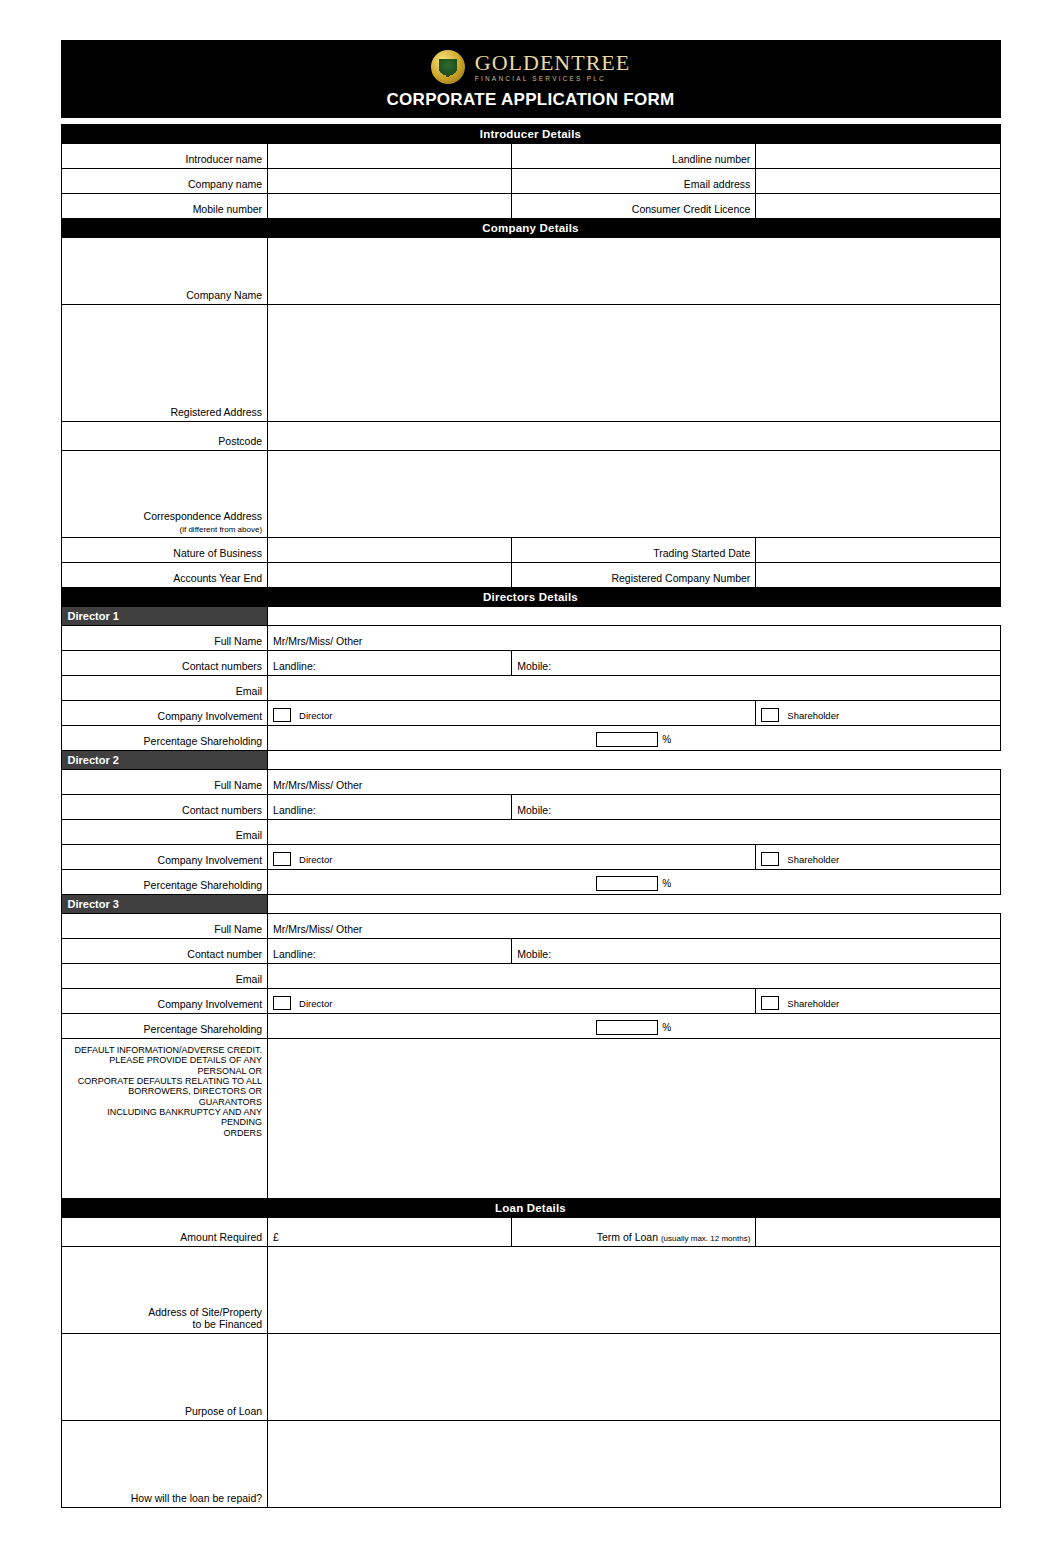GOLDENTREE
FINANCIAL SERVICES PLC
CORPORATE APPLICATION FORM
| Introducer Details |
| Introducer name | | Landline number | |
| Company name | | Email address | |
| Mobile number | | Consumer Credit Licence | |
| Company Details |
| Company Name | |
| Registered Address | |
| Postcode | |
| Correspondence Address (if different from above) | |
| Nature of Business | | Trading Started Date | |
| Accounts Year End | | Registered Company Number | |
| Directors Details |
| Director 1 | |
| Full Name | Mr/Mrs/Miss/ Other |
| Contact numbers | Landline: | Mobile: |
| Email | |
| Company Involvement | Director | Shareholder |
| Percentage Shareholding | % |
| Director 2 | |
| Full Name | Mr/Mrs/Miss/ Other |
| Contact numbers | Landline: | Mobile: |
| Email | |
| Company Involvement | Director | Shareholder |
| Percentage Shareholding | % |
| Director 3 | |
| Full Name | Mr/Mrs/Miss/ Other |
| Contact number | Landline: | Mobile: |
| Email | |
| Company Involvement | Director | Shareholder |
| Percentage Shareholding | % |
| DEFAULT INFORMATION/ADVERSE CREDIT. PLEASE PROVIDE DETAILS OF ANY PERSONAL OR CORPORATE DEFAULTS RELATING TO ALL BORROWERS, DIRECTORS OR GUARANTORS INCLUDING BANKRUPTCY AND ANY PENDING ORDERS | |
| Loan Details |
| Amount Required | £ | Term of Loan (usually max. 12 months) | |
| Address of Site/Property to be Financed | |
| Purpose of Loan | |
| How will the loan be repaid? | |